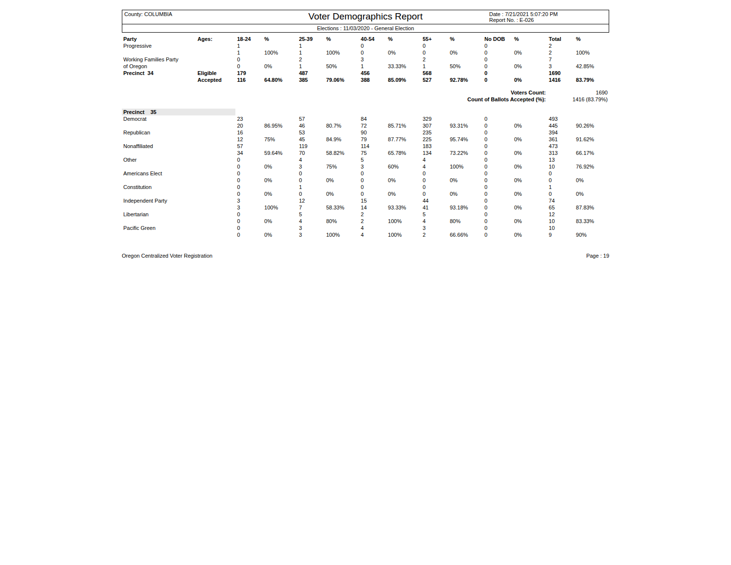| County: COLUMBIA | Voter Demographics Report | Date : 7/21/2021 5:07:20 PM Report No. : E-026 |
Elections : 11/03/2020 - General Election
| Party | Ages: | 18-24 | % | 25-39 | % | 40-54 | % | 55+ | % | No DOB | % | Total | % |
| Progressive | | 1 | | 1 | | 0 | | 0 | | 0 | | 2 | |
| | | 1 | 100% | 1 | 100% | 0 | 0% | 0 | 0% | 0 | 0% | 2 | 100% |
| Working Families Party | | 0 | | 2 | | 3 | | 2 | | 0 | | 7 | |
| of Oregon | | 0 | 0% | 1 | 50% | 1 | 33.33% | 1 | 50% | 0 | 0% | 3 | 42.85% |
| Precinct 34 | Eligible | 179 | | 487 | | 456 | | 568 | | 0 | | 1690 | |
| | Accepted | 116 | 64.80% | 385 | 79.06% | 388 | 85.09% | 527 | 92.78% | 0 | 0% | 1416 | 83.79% |
| | Voters Count: | 1690 |
| | Count of Ballots Accepted (%): | 1416 (83.79%) |
| Precinct 35 | |
| Democrat | | 23 | | 57 | | 84 | | 329 | | 0 | | 493 | |
| | | 20 | 86.95% | 46 | 80.7% | 72 | 85.71% | 307 | 93.31% | 0 | 0% | 445 | 90.26% |
| Republican | | 16 | | 53 | | 90 | | 235 | | 0 | | 394 | |
| | | 12 | 75% | 45 | 84.9% | 79 | 87.77% | 225 | 95.74% | 0 | 0% | 361 | 91.62% |
| Nonaffiliated | | 57 | | 119 | | 114 | | 183 | | 0 | | 473 | |
| | | 34 | 59.64% | 70 | 58.82% | 75 | 65.78% | 134 | 73.22% | 0 | 0% | 313 | 66.17% |
| Other | | 0 | | 4 | | 5 | | 4 | | 0 | | 13 | |
| | | 0 | 0% | 3 | 75% | 3 | 60% | 4 | 100% | 0 | 0% | 10 | 76.92% |
| Americans Elect | | 0 | | 0 | | 0 | | 0 | | 0 | | 0 | |
| | | 0 | 0% | 0 | 0% | 0 | 0% | 0 | 0% | 0 | 0% | 0 | 0% |
| Constitution | | 0 | | 1 | | 0 | | 0 | | 0 | | 1 | |
| | | 0 | 0% | 0 | 0% | 0 | 0% | 0 | 0% | 0 | 0% | 0 | 0% |
| Independent Party | | 3 | | 12 | | 15 | | 44 | | 0 | | 74 | |
| | | 3 | 100% | 7 | 58.33% | 14 | 93.33% | 41 | 93.18% | 0 | 0% | 65 | 87.83% |
| Libertarian | | 0 | | 5 | | 2 | | 5 | | 0 | | 12 | |
| | | 0 | 0% | 4 | 80% | 2 | 100% | 4 | 80% | 0 | 0% | 10 | 83.33% |
| Pacific Green | | 0 | | 3 | | 4 | | 3 | | 0 | | 10 | |
| | | 0 | 0% | 3 | 100% | 4 | 100% | 2 | 66.66% | 0 | 0% | 9 | 90% |
Oregon Centralized Voter Registration
Page : 19